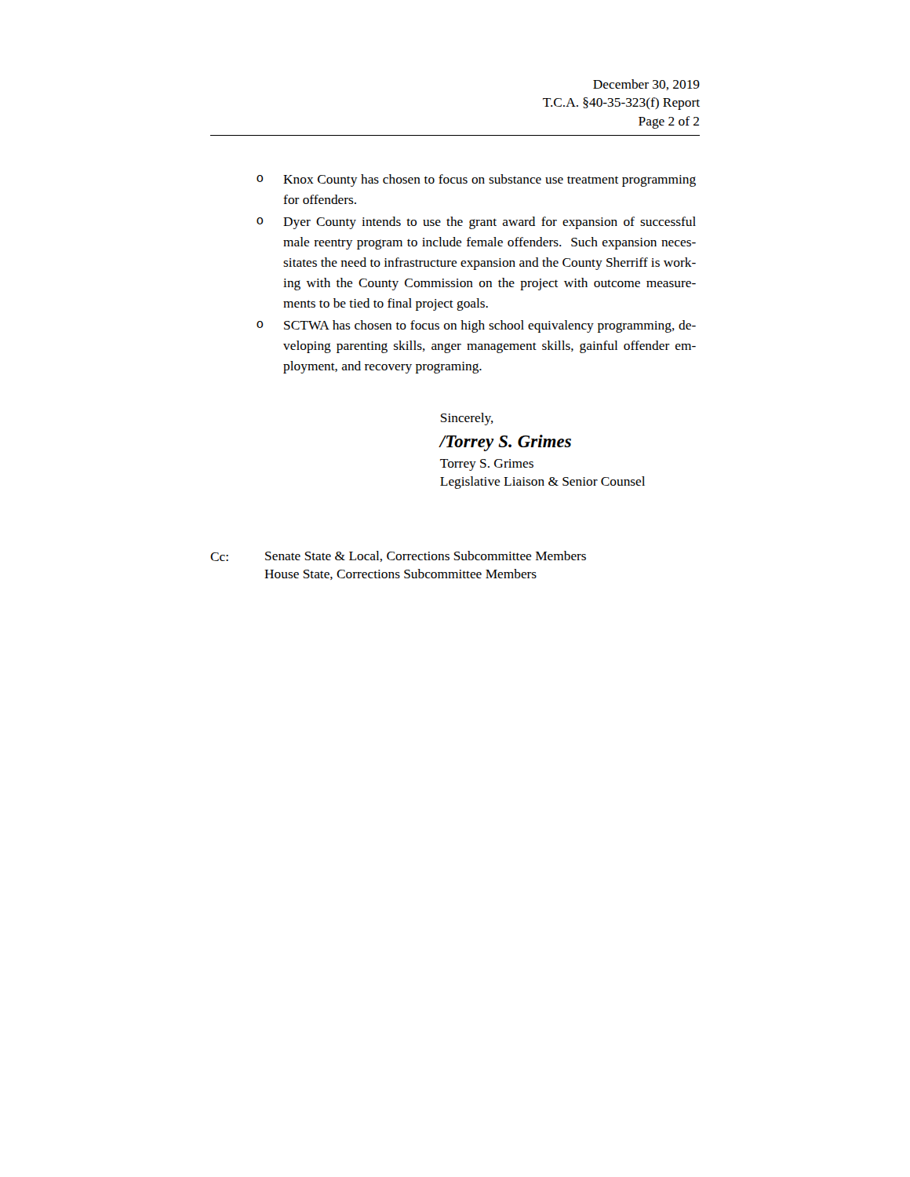December 30, 2019 T.C.A. §40-35-323(f) Report Page 2 of 2
Knox County has chosen to focus on substance use treatment programming for offenders.
Dyer County intends to use the grant award for expansion of successful male reentry program to include female offenders. Such expansion necessitates the need to infrastructure expansion and the County Sherriff is working with the County Commission on the project with outcome measurements to be tied to final project goals.
SCTWA has chosen to focus on high school equivalency programming, developing parenting skills, anger management skills, gainful offender employment, and recovery programing.
Sincerely,
/Torrey S. Grimes
Torrey S. Grimes
Legislative Liaison & Senior Counsel
Cc:
Senate State & Local, Corrections Subcommittee Members
House State, Corrections Subcommittee Members